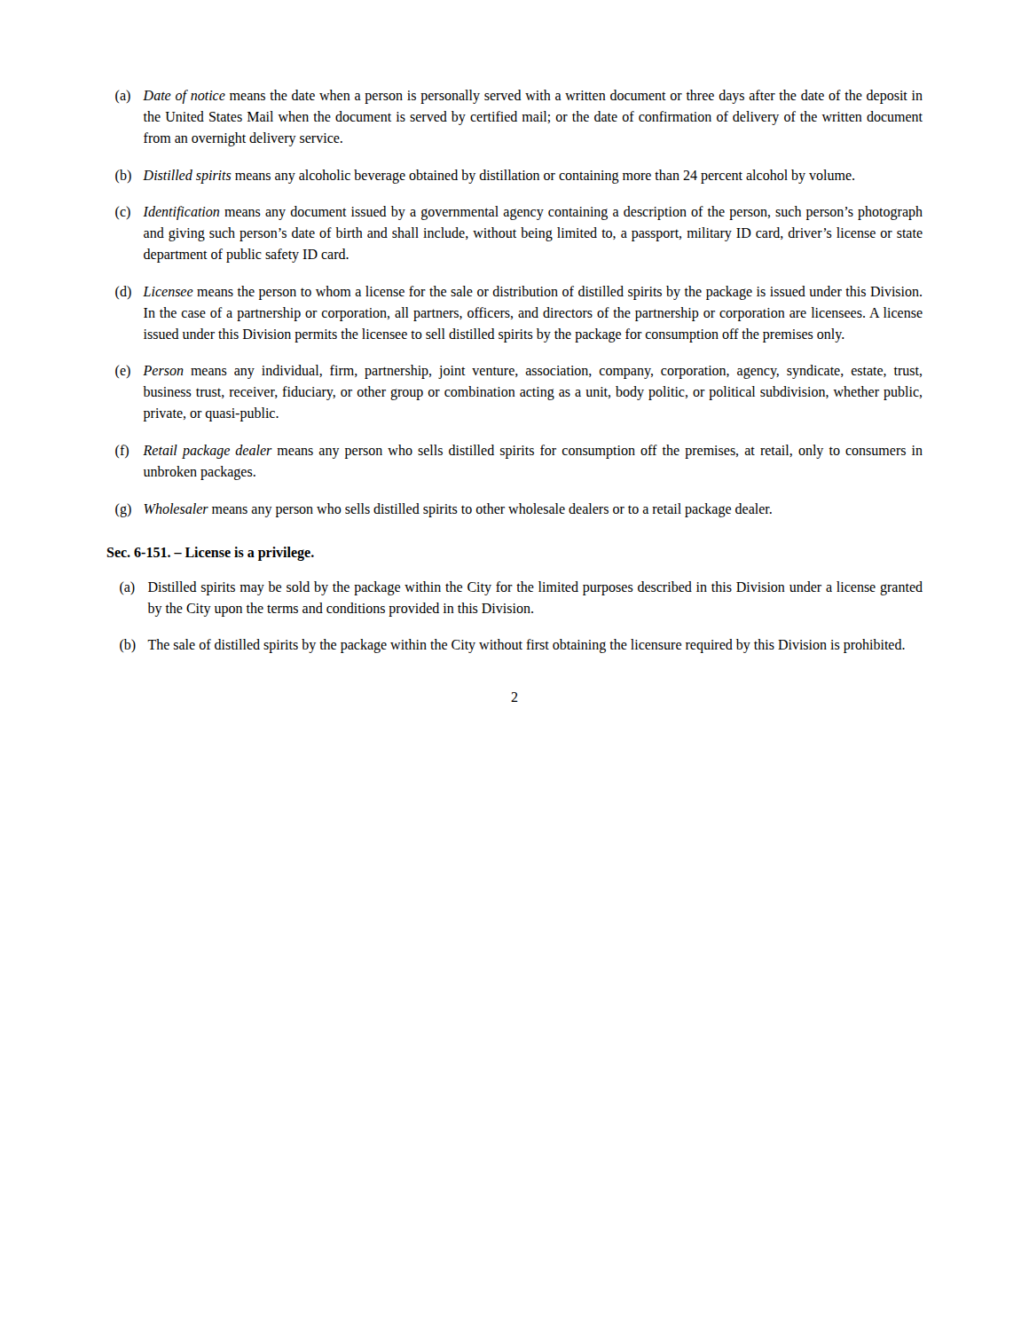(a) Date of notice means the date when a person is personally served with a written document or three days after the date of the deposit in the United States Mail when the document is served by certified mail; or the date of confirmation of delivery of the written document from an overnight delivery service.
(b) Distilled spirits means any alcoholic beverage obtained by distillation or containing more than 24 percent alcohol by volume.
(c) Identification means any document issued by a governmental agency containing a description of the person, such person’s photograph and giving such person’s date of birth and shall include, without being limited to, a passport, military ID card, driver’s license or state department of public safety ID card.
(d) Licensee means the person to whom a license for the sale or distribution of distilled spirits by the package is issued under this Division. In the case of a partnership or corporation, all partners, officers, and directors of the partnership or corporation are licensees. A license issued under this Division permits the licensee to sell distilled spirits by the package for consumption off the premises only.
(e) Person means any individual, firm, partnership, joint venture, association, company, corporation, agency, syndicate, estate, trust, business trust, receiver, fiduciary, or other group or combination acting as a unit, body politic, or political subdivision, whether public, private, or quasi-public.
(f) Retail package dealer means any person who sells distilled spirits for consumption off the premises, at retail, only to consumers in unbroken packages.
(g) Wholesaler means any person who sells distilled spirits to other wholesale dealers or to a retail package dealer.
Sec. 6-151. – License is a privilege.
(a) Distilled spirits may be sold by the package within the City for the limited purposes described in this Division under a license granted by the City upon the terms and conditions provided in this Division.
(b) The sale of distilled spirits by the package within the City without first obtaining the licensure required by this Division is prohibited.
2